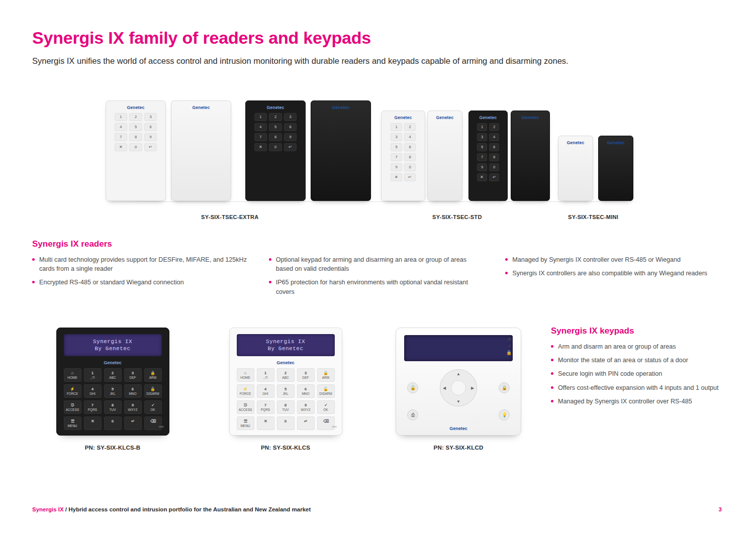Synergis IX family of readers and keypads
Synergis IX unifies the world of access control and intrusion monitoring with durable readers and keypads capable of arming and disarming zones.
Genetec
1
2
3
4
5
6
7
8
9
✕
0
↵
Genetec
Genetec
1
2
3
4
5
6
7
8
9
✕
0
↵
Genetec
Genetec
1
2
3
4
5
6
7
8
9
0
✕
↵
Genetec
Genetec
1
2
3
4
5
6
7
8
9
0
✕
↵
Genetec
Genetec
Genetec
SY-SIX-TSEC-EXTRA SY-SIX-TSEC-STD SY-SIX-TSEC-MINI
Synergis IX readers
Multi card technology provides support for DESFire, MIFARE, and 125kHz cards from a single reader
Encrypted RS-485 or standard Wiegand connection
Optional keypad for arming and disarming an area or group of areas based on valid credentials
IP65 protection for harsh environments with optional vandal resistant covers
Managed by Synergis IX controller over RS-485 or Wiegand
Synergis IX controllers are also compatible with any Wiegand readers
Synergis IX
By Genetec
Genetec
⌂HOME
1.,?!
2 ABC
3 DEF
🔒ARM
⚡FORCE
4 GHI
5 JKL
6 MNO
🔓DISARM
⎋ACCESS
7 PQRS
8 TUV
9 WXYZ
✓OK
☰MENU
✕
0
↵
⌫
‹‹‹‹‹‹
PN: SY-SIX-KLCS-B
Synergis IX
By Genetec
Genetec
⌂HOME
1.,?!
2 ABC
3 DEF
🔒ARM
⚡FORCE
4 GHI
5 JKL
6 MNO
🔓DISARM
⎋ACCESS
7 PQRS
8 TUV
9 WXYZ
✓OK
☰MENU
✕
0
↵
⌫
‹‹‹‹‹‹
PN: SY-SIX-KLCS
⊖
✓
🔒
🔓
▲ ▼ ◀ ▶
🔒
⎙
·
💡
Genetec
PN: SY-SIX-KLCD
Synergis IX keypads
Arm and disarm an area or group of areas
Monitor the state of an area or status of a door
Secure login with PIN code operation
Offers cost-effective expansion with 4 inputs and 1 output
Managed by Synergis IX controller over RS-485
Synergis IX / Hybrid access control and intrusion portfolio for the Australian and New Zealand market
3